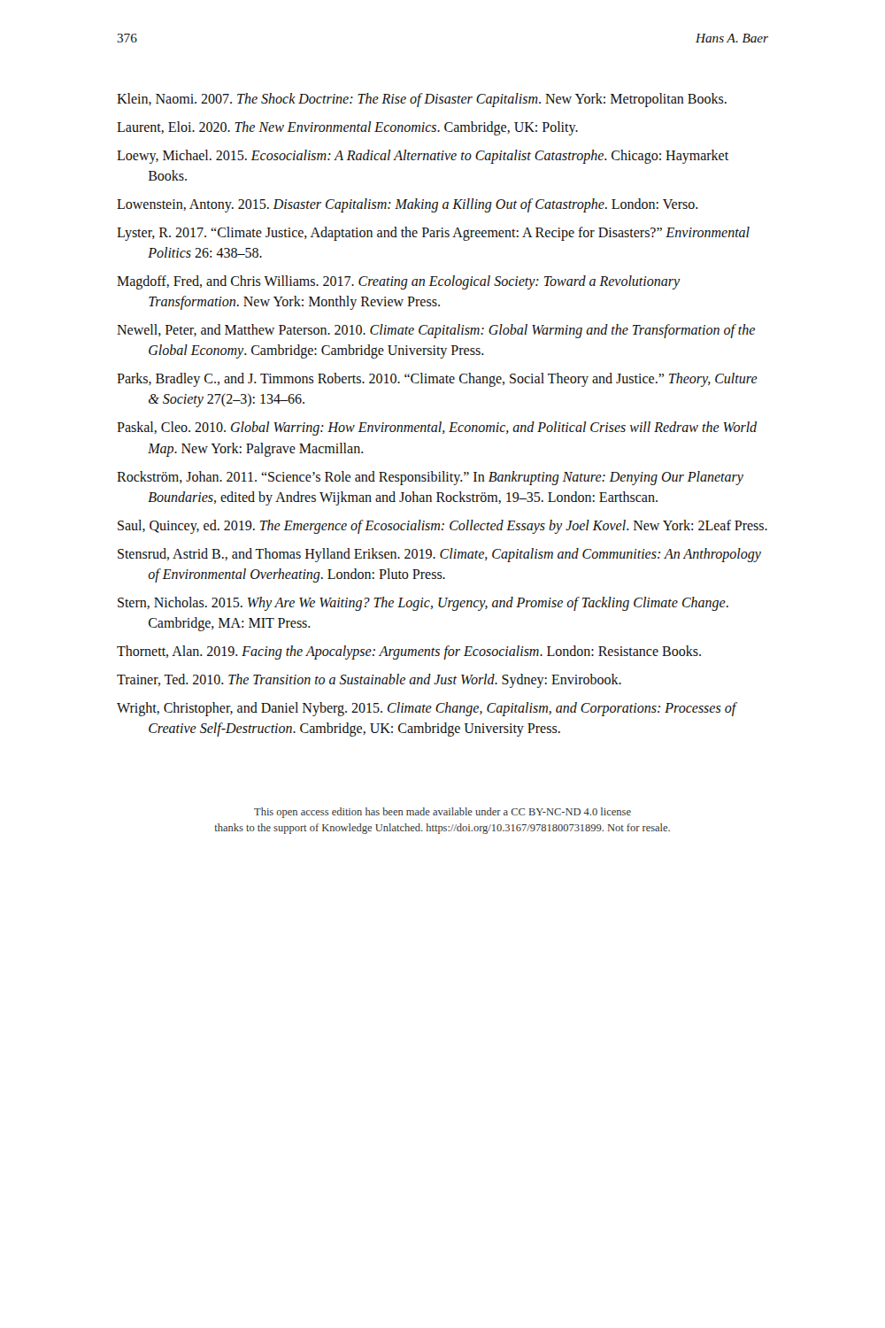376 Hans A. Baer
Klein, Naomi. 2007. The Shock Doctrine: The Rise of Disaster Capitalism. New York: Metropolitan Books.
Laurent, Eloi. 2020. The New Environmental Economics. Cambridge, UK: Polity.
Loewy, Michael. 2015. Ecosocialism: A Radical Alternative to Capitalist Catastrophe. Chicago: Haymarket Books.
Lowenstein, Antony. 2015. Disaster Capitalism: Making a Killing Out of Catastrophe. London: Verso.
Lyster, R. 2017. “Climate Justice, Adaptation and the Paris Agreement: A Recipe for Disasters?” Environmental Politics 26: 438–58.
Magdoff, Fred, and Chris Williams. 2017. Creating an Ecological Society: Toward a Revolutionary Transformation. New York: Monthly Review Press.
Newell, Peter, and Matthew Paterson. 2010. Climate Capitalism: Global Warming and the Transformation of the Global Economy. Cambridge: Cambridge University Press.
Parks, Bradley C., and J. Timmons Roberts. 2010. “Climate Change, Social Theory and Justice.” Theory, Culture & Society 27(2–3): 134–66.
Paskal, Cleo. 2010. Global Warring: How Environmental, Economic, and Political Crises will Redraw the World Map. New York: Palgrave Macmillan.
Rockström, Johan. 2011. “Science’s Role and Responsibility.” In Bankrupting Nature: Denying Our Planetary Boundaries, edited by Andres Wijkman and Johan Rockström, 19–35. London: Earthscan.
Saul, Quincey, ed. 2019. The Emergence of Ecosocialism: Collected Essays by Joel Kovel. New York: 2Leaf Press.
Stensrud, Astrid B., and Thomas Hylland Eriksen. 2019. Climate, Capitalism and Communities: An Anthropology of Environmental Overheating. London: Pluto Press.
Stern, Nicholas. 2015. Why Are We Waiting? The Logic, Urgency, and Promise of Tackling Climate Change. Cambridge, MA: MIT Press.
Thornett, Alan. 2019. Facing the Apocalypse: Arguments for Ecosocialism. London: Resistance Books.
Trainer, Ted. 2010. The Transition to a Sustainable and Just World. Sydney: Envirobook.
Wright, Christopher, and Daniel Nyberg. 2015. Climate Change, Capitalism, and Corporations: Processes of Creative Self-Destruction. Cambridge, UK: Cambridge University Press.
This open access edition has been made available under a CC BY-NC-ND 4.0 license
thanks to the support of Knowledge Unlatched. https://doi.org/10.3167/9781800731899. Not for resale.